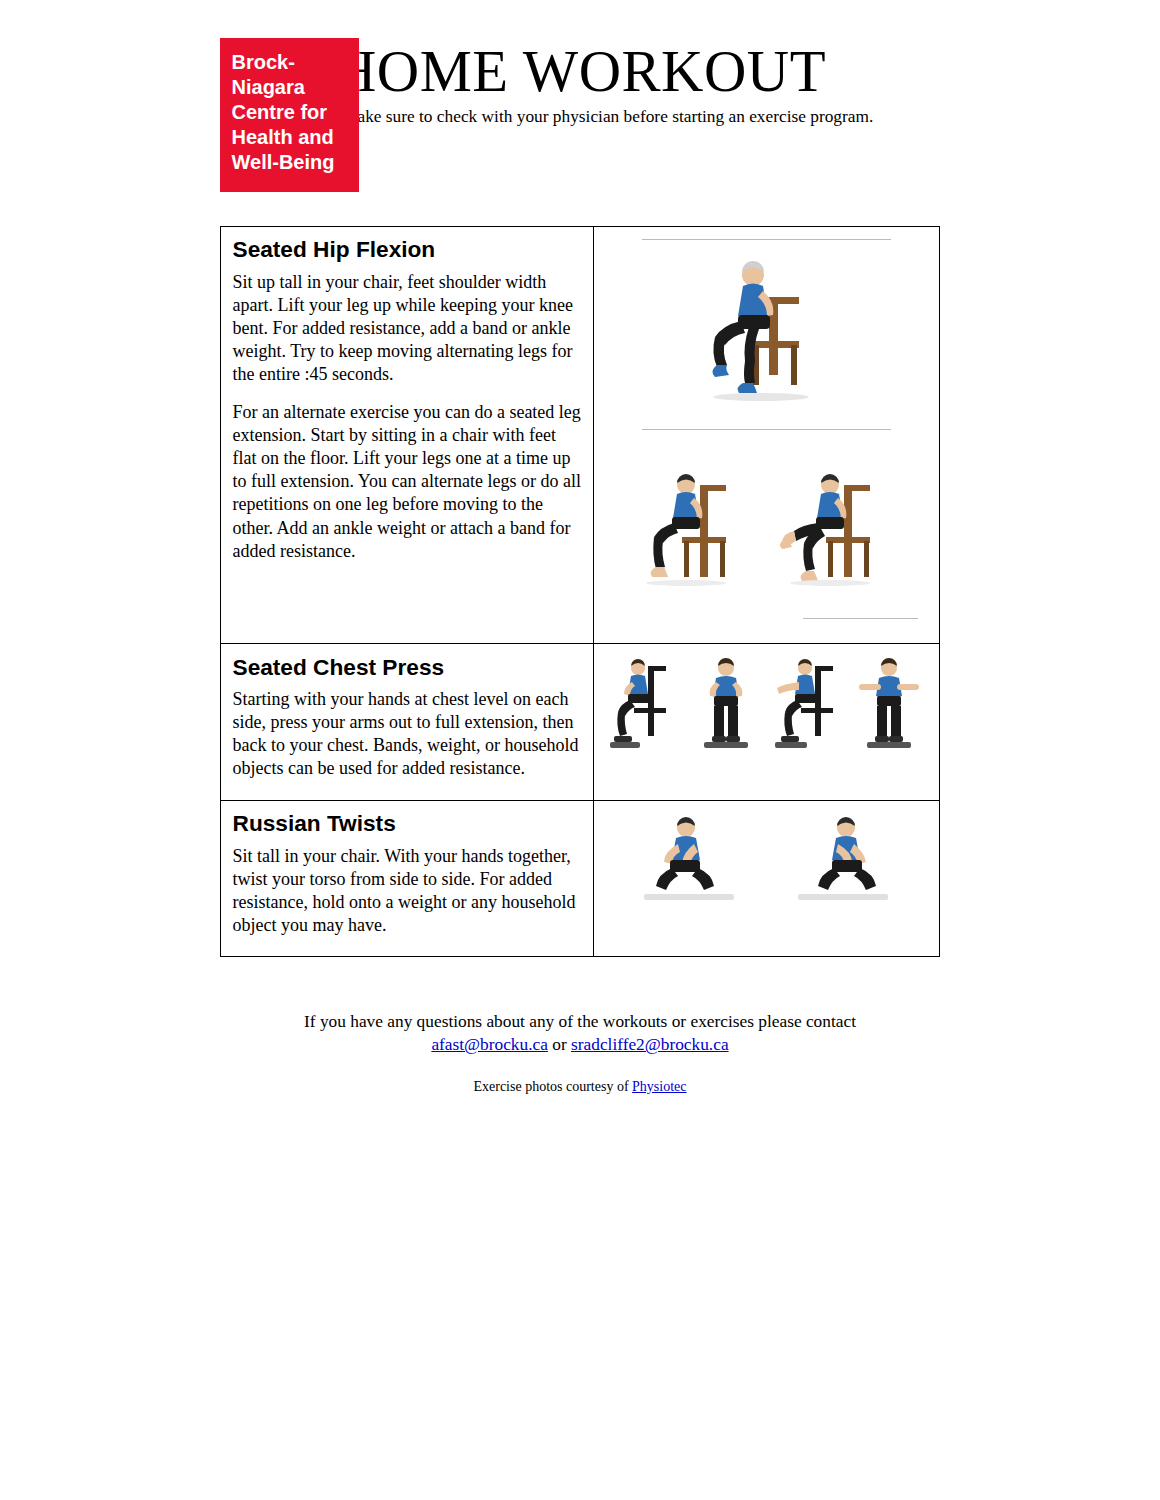Brock-Niagara
Centre for
Health and
Well-Being
HOME WORKOUT
Always make sure to check with your physician before starting an exercise program.
| Seated Hip Flexion Sit up tall in your chair, feet shoulder width apart. Lift your leg up while keeping your knee bent. For added resistance, add a band or ankle weight. Try to keep moving alternating legs for the entire :45 seconds. For an alternate exercise you can do a seated leg extension. Start by sitting in a chair with feet flat on the floor. Lift your legs one at a time up to full extension. You can alternate legs or do all repetitions on one leg before moving to the other. Add an ankle weight or attach a band for added resistance. | |
| Seated Chest Press Starting with your hands at chest level on each side, press your arms out to full extension, then back to your chest. Bands, weight, or household objects can be used for added resistance. | |
| Russian Twists Sit tall in your chair. With your hands together, twist your torso from side to side. For added resistance, hold onto a weight or any household object you may have. | |
If you have any questions about any of the workouts or exercises please contact
afast@brocku.ca or sradcliffe2@brocku.ca
Exercise photos courtesy of Physiotec